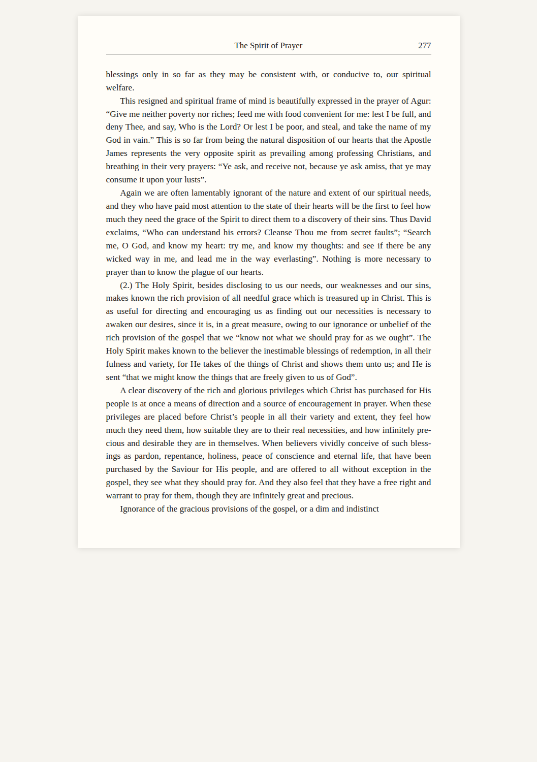The Spirit of Prayer 277
blessings only in so far as they may be consistent with, or conducive to, our spiritual welfare.
This resigned and spiritual frame of mind is beautifully expressed in the prayer of Agur: “Give me neither poverty nor riches; feed me with food convenient for me: lest I be full, and deny Thee, and say, Who is the Lord? Or lest I be poor, and steal, and take the name of my God in vain.” This is so far from being the natural disposition of our hearts that the Apostle James represents the very opposite spirit as prevailing among professing Christians, and breathing in their very prayers: “Ye ask, and receive not, because ye ask amiss, that ye may consume it upon your lusts”.
Again we are often lamentably ignorant of the nature and extent of our spiritual needs, and they who have paid most attention to the state of their hearts will be the first to feel how much they need the grace of the Spirit to direct them to a discovery of their sins. Thus David exclaims, “Who can understand his errors? Cleanse Thou me from secret faults”; “Search me, O God, and know my heart: try me, and know my thoughts: and see if there be any wicked way in me, and lead me in the way everlasting”. Nothing is more necessary to prayer than to know the plague of our hearts.
(2.) The Holy Spirit, besides disclosing to us our needs, our weaknesses and our sins, makes known the rich provision of all needful grace which is treasured up in Christ. This is as useful for directing and encouraging us as finding out our necessities is necessary to awaken our desires, since it is, in a great measure, owing to our ignorance or unbelief of the rich provision of the gospel that we “know not what we should pray for as we ought”. The Holy Spirit makes known to the believer the inestimable blessings of redemption, in all their fulness and variety, for He takes of the things of Christ and shows them unto us; and He is sent “that we might know the things that are freely given to us of God”.
A clear discovery of the rich and glorious privileges which Christ has purchased for His people is at once a means of direction and a source of encouragement in prayer. When these privileges are placed before Christ’s people in all their variety and extent, they feel how much they need them, how suitable they are to their real necessities, and how infinitely precious and desirable they are in themselves. When believers vividly conceive of such blessings as pardon, repentance, holiness, peace of conscience and eternal life, that have been purchased by the Saviour for His people, and are offered to all without exception in the gospel, they see what they should pray for. And they also feel that they have a free right and warrant to pray for them, though they are infinitely great and precious.
Ignorance of the gracious provisions of the gospel, or a dim and indistinct